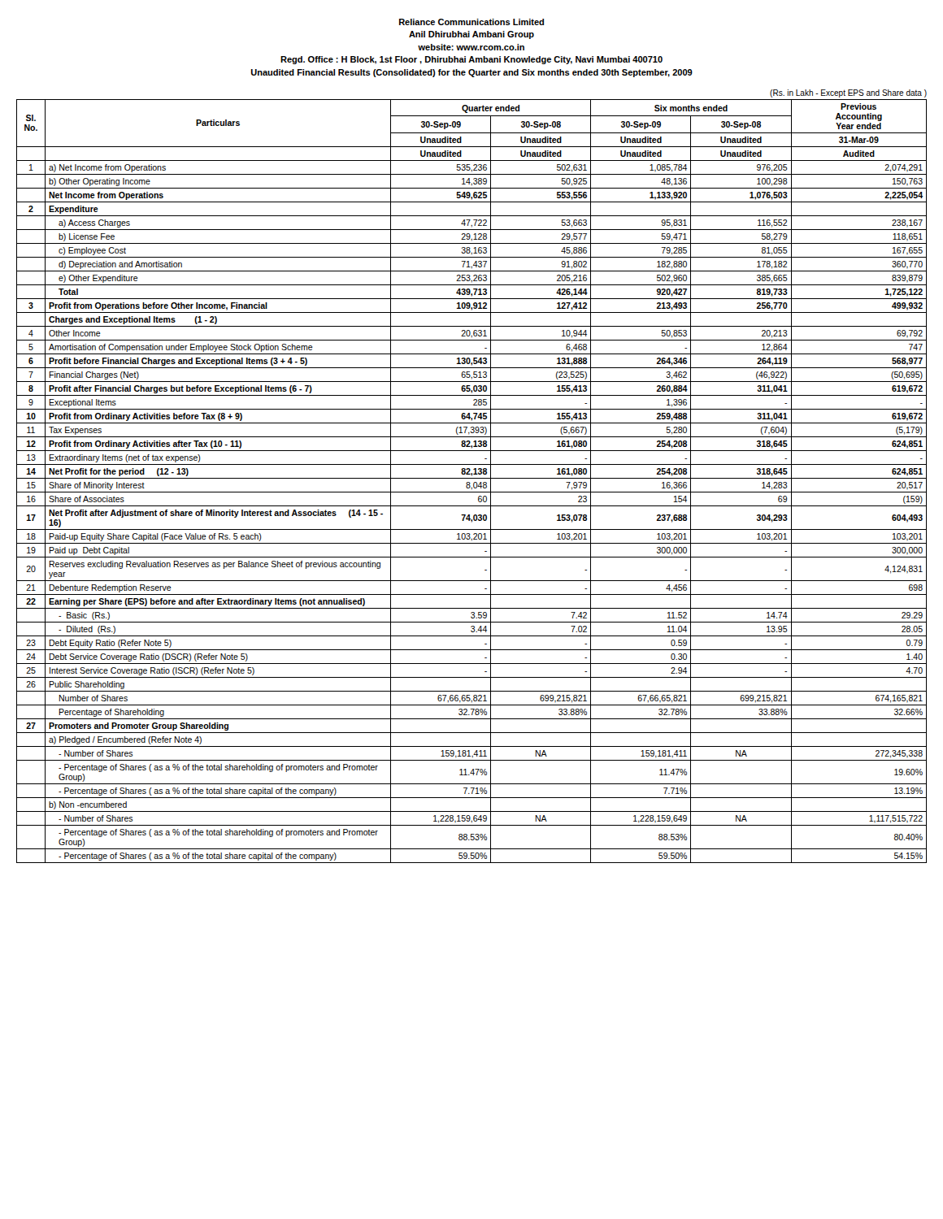Reliance Communications Limited
Anil Dhirubhai Ambani Group
website: www.rcom.co.in
Regd. Office : H Block, 1st Floor , Dhirubhai Ambani Knowledge City, Navi Mumbai 400710
Unaudited Financial Results (Consolidated) for the Quarter and Six months ended 30th September, 2009
(Rs. in Lakh - Except EPS and Share data )
| Sl. No. | Particulars | Quarter ended | Six months ended | Previous Accounting Year ended |
| --- | --- | --- | --- | --- |
| 30-Sep-09 | 30-Sep-08 | 30-Sep-09 | 30-Sep-08 |
| Unaudited | Unaudited | Unaudited | Unaudited | 31-Mar-09 |
| | | Unaudited | Unaudited | Unaudited | Unaudited | Audited |
| 1 | a) Net Income from Operations | 535,236 | 502,631 | 1,085,784 | 976,205 | 2,074,291 |
| | b) Other Operating Income | 14,389 | 50,925 | 48,136 | 100,298 | 150,763 |
| | Net Income from Operations | 549,625 | 553,556 | 1,133,920 | 1,076,503 | 2,225,054 |
| 2 | Expenditure | | | | | |
| | a) Access Charges | 47,722 | 53,663 | 95,831 | 116,552 | 238,167 |
| | b) License Fee | 29,128 | 29,577 | 59,471 | 58,279 | 118,651 |
| | c) Employee Cost | 38,163 | 45,886 | 79,285 | 81,055 | 167,655 |
| | d) Depreciation and Amortisation | 71,437 | 91,802 | 182,880 | 178,182 | 360,770 |
| | e) Other Expenditure | 253,263 | 205,216 | 502,960 | 385,665 | 839,879 |
| | Total | 439,713 | 426,144 | 920,427 | 819,733 | 1,725,122 |
| 3 | Profit from Operations before Other Income, Financial | 109,912 | 127,412 | 213,493 | 256,770 | 499,932 |
| | Charges and Exceptional Items (1 - 2) | | | | | |
| 4 | Other Income | 20,631 | 10,944 | 50,853 | 20,213 | 69,792 |
| 5 | Amortisation of Compensation under Employee Stock Option Scheme | - | 6,468 | - | 12,864 | 747 |
| 6 | Profit before Financial Charges and Exceptional Items (3 + 4 - 5) | 130,543 | 131,888 | 264,346 | 264,119 | 568,977 |
| 7 | Financial Charges (Net) | 65,513 | (23,525) | 3,462 | (46,922) | (50,695) |
| 8 | Profit after Financial Charges but before Exceptional Items (6 - 7) | 65,030 | 155,413 | 260,884 | 311,041 | 619,672 |
| 9 | Exceptional Items | 285 | - | 1,396 | - | - |
| 10 | Profit from Ordinary Activities before Tax (8 + 9) | 64,745 | 155,413 | 259,488 | 311,041 | 619,672 |
| 11 | Tax Expenses | (17,393) | (5,667) | 5,280 | (7,604) | (5,179) |
| 12 | Profit from Ordinary Activities after Tax (10 - 11) | 82,138 | 161,080 | 254,208 | 318,645 | 624,851 |
| 13 | Extraordinary Items (net of tax expense) | - | - | - | - | - |
| 14 | Net Profit for the period (12 - 13) | 82,138 | 161,080 | 254,208 | 318,645 | 624,851 |
| 15 | Share of Minority Interest | 8,048 | 7,979 | 16,366 | 14,283 | 20,517 |
| 16 | Share of Associates | 60 | 23 | 154 | 69 | (159) |
| 17 | Net Profit after Adjustment of share of Minority Interest and Associates (14 - 15 - 16) | 74,030 | 153,078 | 237,688 | 304,293 | 604,493 |
| 18 | Paid-up Equity Share Capital (Face Value of Rs. 5 each) | 103,201 | 103,201 | 103,201 | 103,201 | 103,201 |
| 19 | Paid up Debt Capital | - | | 300,000 | - | 300,000 |
| 20 | Reserves excluding Revaluation Reserves as per Balance Sheet of previous accounting year | - | - | - | - | 4,124,831 |
| 21 | Debenture Redemption Reserve | - | - | 4,456 | - | 698 |
| 22 | Earning per Share (EPS) before and after Extraordinary Items (not annualised) | | | | | |
| | - Basic (Rs.) | 3.59 | 7.42 | 11.52 | 14.74 | 29.29 |
| | - Diluted (Rs.) | 3.44 | 7.02 | 11.04 | 13.95 | 28.05 |
| 23 | Debt Equity Ratio (Refer Note 5) | - | - | 0.59 | - | 0.79 |
| 24 | Debt Service Coverage Ratio (DSCR) (Refer Note 5) | - | - | 0.30 | - | 1.40 |
| 25 | Interest Service Coverage Ratio (ISCR) (Refer Note 5) | - | - | 2.94 | - | 4.70 |
| 26 | Public Shareholding | | | | | |
| | Number of Shares | 67,66,65,821 | 699,215,821 | 67,66,65,821 | 699,215,821 | 674,165,821 |
| | Percentage of Shareholding | 32.78% | 33.88% | 32.78% | 33.88% | 32.66% |
| 27 | Promoters and Promoter Group Shareolding | | | | | |
| | a) Pledged / Encumbered (Refer Note 4) | | | | | |
| | - Number of Shares | 159,181,411 | NA | 159,181,411 | NA | 272,345,338 |
| | - Percentage of Shares ( as a % of the total shareholding of promoters and Promoter Group) | 11.47% | | 11.47% | | 19.60% |
| | - Percentage of Shares ( as a % of the total share capital of the company) | 7.71% | | 7.71% | | 13.19% |
| | b) Non -encumbered | | | | | |
| | - Number of Shares | 1,228,159,649 | NA | 1,228,159,649 | NA | 1,117,515,722 |
| | - Percentage of Shares ( as a % of the total shareholding of promoters and Promoter Group) | 88.53% | | 88.53% | | 80.40% |
| | - Percentage of Shares ( as a % of the total share capital of the company) | 59.50% | | 59.50% | | 54.15% |